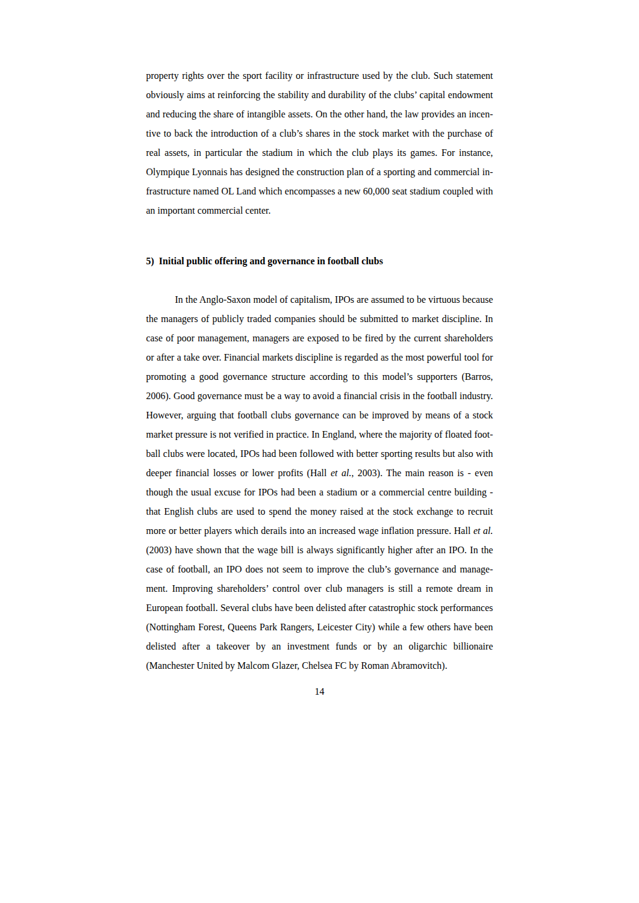property rights over the sport facility or infrastructure used by the club. Such statement obviously aims at reinforcing the stability and durability of the clubs’ capital endowment and reducing the share of intangible assets. On the other hand, the law provides an incentive to back the introduction of a club’s shares in the stock market with the purchase of real assets, in particular the stadium in which the club plays its games. For instance, Olympique Lyonnais has designed the construction plan of a sporting and commercial infrastructure named OL Land which encompasses a new 60,000 seat stadium coupled with an important commercial center.
5) Initial public offering and governance in football clubs
In the Anglo-Saxon model of capitalism, IPOs are assumed to be virtuous because the managers of publicly traded companies should be submitted to market discipline. In case of poor management, managers are exposed to be fired by the current shareholders or after a take over. Financial markets discipline is regarded as the most powerful tool for promoting a good governance structure according to this model’s supporters (Barros, 2006). Good governance must be a way to avoid a financial crisis in the football industry. However, arguing that football clubs governance can be improved by means of a stock market pressure is not verified in practice. In England, where the majority of floated football clubs were located, IPOs had been followed with better sporting results but also with deeper financial losses or lower profits (Hall et al., 2003). The main reason is - even though the usual excuse for IPOs had been a stadium or a commercial centre building - that English clubs are used to spend the money raised at the stock exchange to recruit more or better players which derails into an increased wage inflation pressure. Hall et al. (2003) have shown that the wage bill is always significantly higher after an IPO. In the case of football, an IPO does not seem to improve the club’s governance and management. Improving shareholders’ control over club managers is still a remote dream in European football. Several clubs have been delisted after catastrophic stock performances (Nottingham Forest, Queens Park Rangers, Leicester City) while a few others have been delisted after a takeover by an investment funds or by an oligarchic billionaire (Manchester United by Malcom Glazer, Chelsea FC by Roman Abramovitch).
14